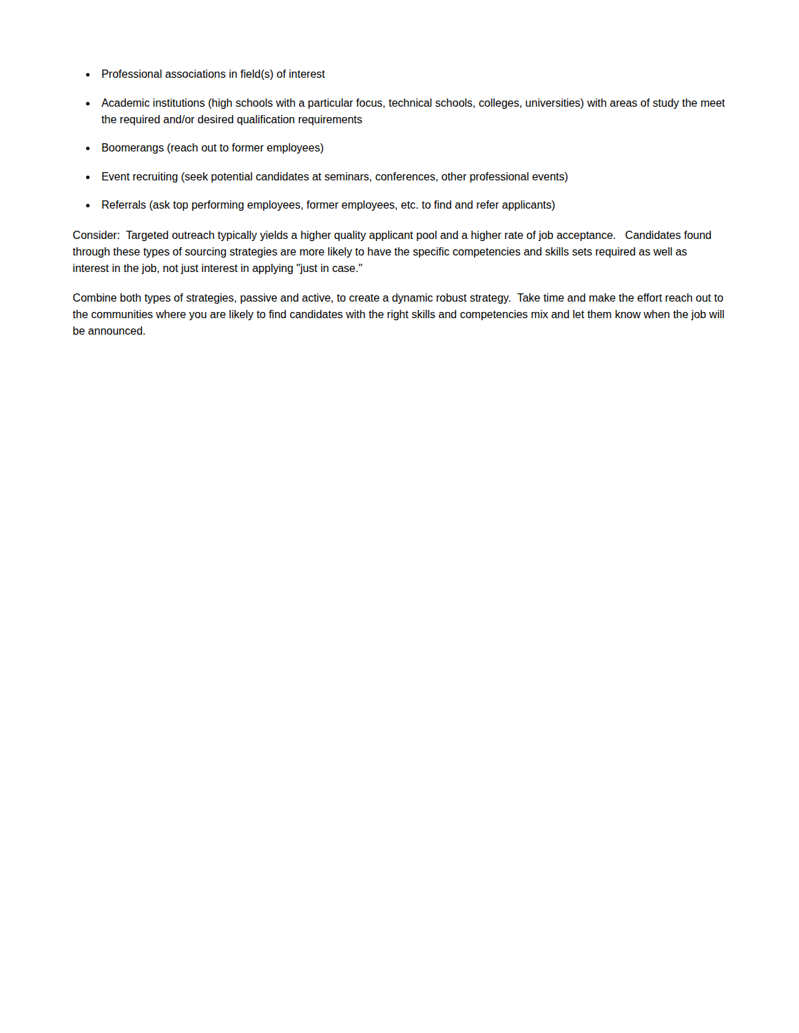Professional associations in field(s) of interest
Academic institutions (high schools with a particular focus, technical schools, colleges, universities) with areas of study the meet the required and/or desired qualification requirements
Boomerangs (reach out to former employees)
Event recruiting (seek potential candidates at seminars, conferences, other professional events)
Referrals (ask top performing employees, former employees, etc. to find and refer applicants)
Consider: Targeted outreach typically yields a higher quality applicant pool and a higher rate of job acceptance. Candidates found through these types of sourcing strategies are more likely to have the specific competencies and skills sets required as well as interest in the job, not just interest in applying "just in case."
Combine both types of strategies, passive and active, to create a dynamic robust strategy. Take time and make the effort reach out to the communities where you are likely to find candidates with the right skills and competencies mix and let them know when the job will be announced.